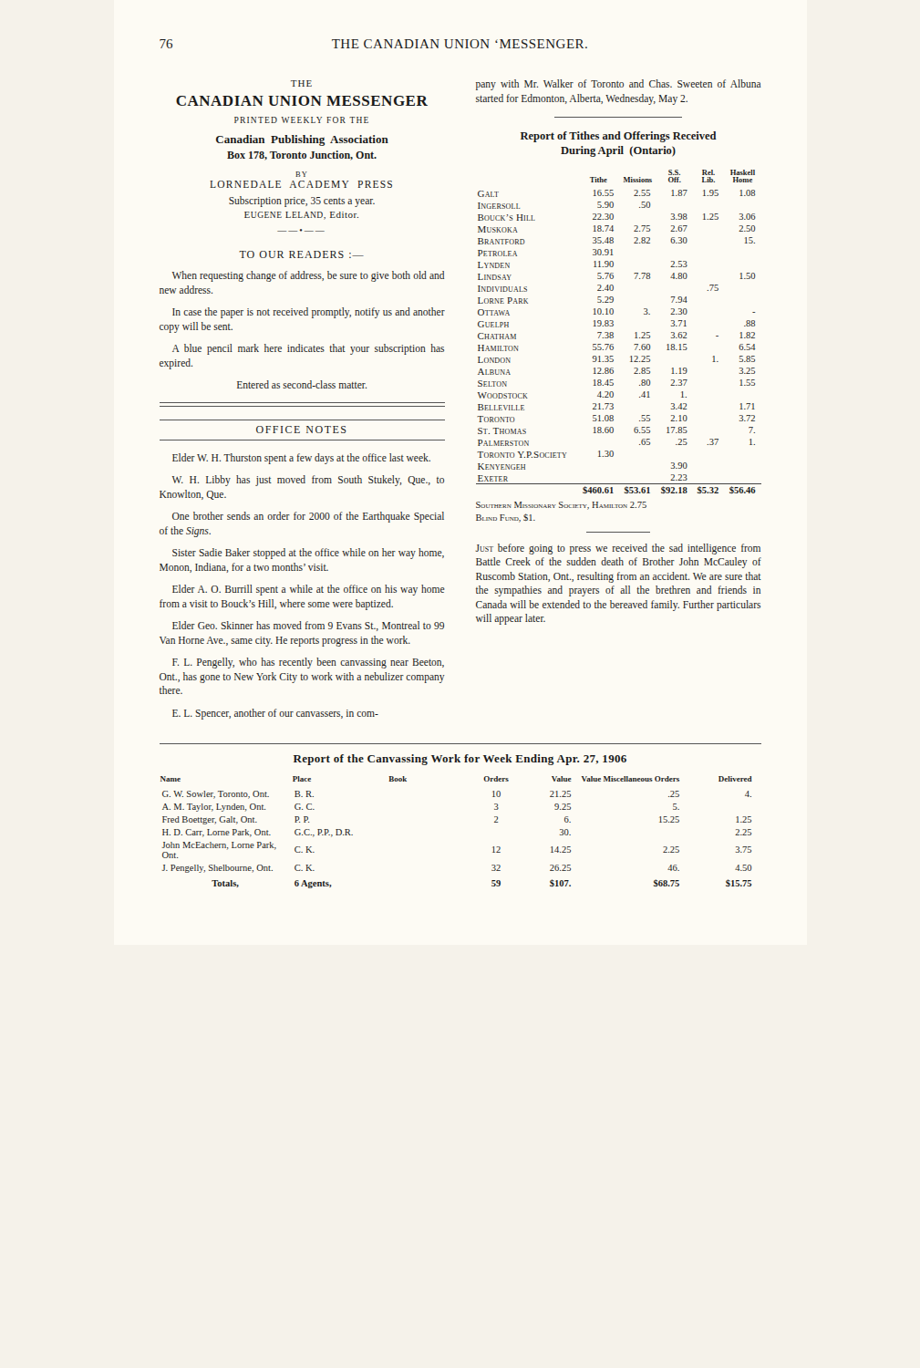76
THE CANADIAN UNION ‘MESSENGER.
THE
CANADIAN UNION MESSENGER
PRINTED WEEKLY FOR THE
Canadian Publishing Association
Box 178, Toronto Junction, Ont.
BY
LORNEDALE ACADEMY PRESS
Subscription price, 35 cents a year.
EUGENE LELAND, Editor.
——•——
TO OUR READERS :—
When requesting change of address, be sure to give both old and new address.
In case the paper is not received promptly, notify us and another copy will be sent.
A blue pencil mark here indicates that your subscription has expired.
Entered as second-class matter.
OFFICE NOTES
Elder W. H. Thurston spent a few days at the office last week.
W. H. Libby has just moved from South Stukely, Que., to Knowlton, Que.
One brother sends an order for 2000 of the Earthquake Special of the Signs.
Sister Sadie Baker stopped at the office while on her way home, Monon, Indiana, for a two months’ visit.
Elder A. O. Burrill spent a while at the office on his way home from a visit to Bouck’s Hill, where some were baptized.
Elder Geo. Skinner has moved from 9 Evans St., Montreal to 99 Van Horne Ave., same city. He reports progress in the work.
F. L. Pengelly, who has recently been canvassing near Beeton, Ont., has gone to New York City to work with a nebulizer company there.
E. L. Spencer, another of our canvassers, in com-
pany with Mr. Walker of Toronto and Chas. Sweeten of Albuna started for Edmonton, Alberta, Wednesday, May 2.
Report of Tithes and Offerings Received
During April (Ontario)
| | Tithe | Missions | S.S. Off. | Rel. Lib. | Haskell Home |
| --- | --- | --- | --- | --- | --- |
| Galt | 16.55 | 2.55 | 1.87 | 1.95 | 1.08 |
| Ingersoll | 5.90 | .50 | | | |
| Bouck’s Hill | 22.30 | | 3.98 | 1.25 | 3.06 |
| Muskoka | 18.74 | 2.75 | 2.67 | | 2.50 |
| Brantford | 35.48 | 2.82 | 6.30 | | 15. |
| Petrolea | 30.91 | | | | |
| Lynden | 11.90 | | 2.53 | | |
| Lindsay | 5.76 | 7.78 | 4.80 | | 1.50 |
| Individuals | 2.40 | | | .75 | |
| Lorne Park | 5.29 | | 7.94 | | |
| Ottawa | 10.10 | 3. | 2.30 | | - |
| Guelph | 19.83 | | 3.71 | | .88 |
| Chatham | 7.38 | 1.25 | 3.62 | - | 1.82 |
| Hamilton | 55.76 | 7.60 | 18.15 | | 6.54 |
| London | 91.35 | 12.25 | | 1. | 5.85 |
| Albuna | 12.86 | 2.85 | 1.19 | | 3.25 |
| Selton | 18.45 | .80 | 2.37 | | 1.55 |
| Woodstock | 4.20 | .41 | 1. | | |
| Belleville | 21.73 | | 3.42 | | 1.71 |
| Toronto | 51.08 | .55 | 2.10 | | 3.72 |
| St. Thomas | 18.60 | 6.55 | 17.85 | | 7. |
| Palmerston | | .65 | .25 | .37 | 1. |
| Toronto Y.P.Society | 1.30 | | | | |
| Kenyengeh | | | 3.90 | | |
| Exeter | | | 2.23 | | |
| | $460.61 | $53.61 | $92.18 | $5.32 | $56.46 |
Southern Missionary Society, Hamilton 2.75
Blind Fund, $1.
Just before going to press we received the sad intelligence from Battle Creek of the sudden death of Brother John McCauley of Ruscomb Station, Ont., resulting from an accident. We are sure that the sympathies and prayers of all the brethren and friends in Canada will be extended to the bereaved family. Further particulars will appear later.
Report of the Canvassing Work for Week Ending Apr. 27, 1906
| Name | Place | Book | Orders | Value | Value Miscellaneous Orders | Delivered |
| --- | --- | --- | --- | --- | --- | --- |
| G. W. Sowler, Toronto, Ont. | B. R. | | 10 | 21.25 | .25 | 4. |
| A. M. Taylor, Lynden, Ont. | G. C. | | 3 | 9.25 | 5. | |
| Fred Boettger, Galt, Ont. | P. P. | | 2 | 6. | 15.25 | 1.25 |
| H. D. Carr, Lorne Park, Ont. | G.C., P.P., D.R. | | | 30. | | 2.25 |
| John McEachern, Lorne Park, Ont. | C. K. | | 12 | 14.25 | 2.25 | 3.75 |
| J. Pengelly, Shelbourne, Ont. | C. K. | | 32 | 26.25 | 46. | 4.50 |
| Totals, | 6 Agents, | | 59 | $107. | $68.75 | $15.75 |